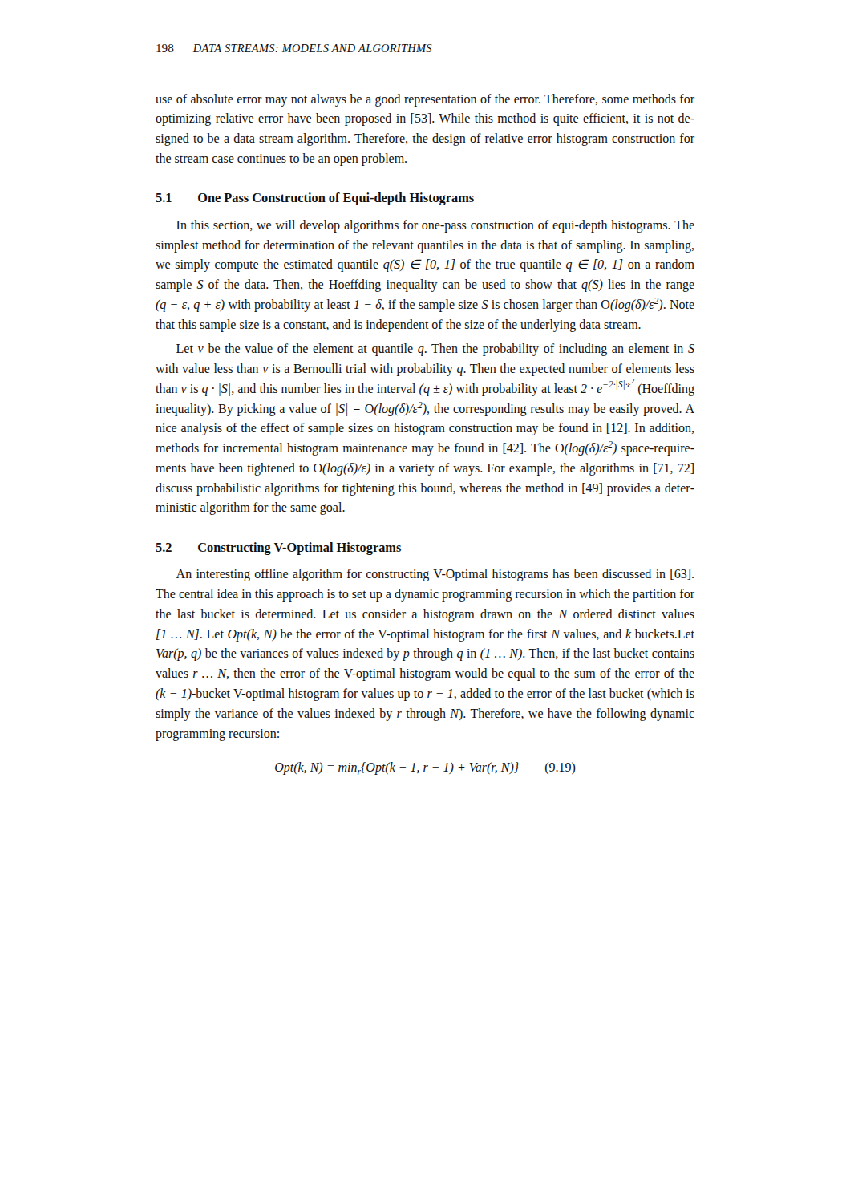198 Data Streams: Models and Algorithms
use of absolute error may not always be a good representation of the error. Therefore, some methods for optimizing relative error have been proposed in [53]. While this method is quite efficient, it is not designed to be a data stream algorithm. Therefore, the design of relative error histogram construction for the stream case continues to be an open problem.
5.1 One Pass Construction of Equi-depth Histograms
In this section, we will develop algorithms for one-pass construction of equi-depth histograms. The simplest method for determination of the relevant quantiles in the data is that of sampling. In sampling, we simply compute the estimated quantile q(S) ∈ [0, 1] of the true quantile q ∈ [0, 1] on a random sample S of the data. Then, the Hoeffding inequality can be used to show that q(S) lies in the range (q − ε, q + ε) with probability at least 1 − δ, if the sample size S is chosen larger than O(log(δ)/ε2). Note that this sample size is a constant, and is independent of the size of the underlying data stream.
Let v be the value of the element at quantile q. Then the probability of including an element in S with value less than v is a Bernoulli trial with probability q. Then the expected number of elements less than v is q · |S|, and this number lies in the interval (q ± ε) with probability at least 2 · e−2·|S|·ε2 (Hoeffding inequality). By picking a value of |S| = O(log(δ)/ε2), the corresponding results may be easily proved. A nice analysis of the effect of sample sizes on histogram construction may be found in [12]. In addition, methods for incremental histogram maintenance may be found in [42]. The O(log(δ)/ε2) space-requirements have been tightened to O(log(δ)/ε) in a variety of ways. For example, the algorithms in [71, 72] discuss probabilistic algorithms for tightening this bound, whereas the method in [49] provides a deterministic algorithm for the same goal.
5.2 Constructing V-Optimal Histograms
An interesting offline algorithm for constructing V-Optimal histograms has been discussed in [63]. The central idea in this approach is to set up a dynamic programming recursion in which the partition for the last bucket is determined. Let us consider a histogram drawn on the N ordered distinct values [1 … N]. Let Opt(k, N) be the error of the V-optimal histogram for the first N values, and k buckets.Let Var(p, q) be the variances of values indexed by p through q in (1 … N). Then, if the last bucket contains values r … N, then the error of the V-optimal histogram would be equal to the sum of the error of the (k − 1)-bucket V-optimal histogram for values up to r − 1, added to the error of the last bucket (which is simply the variance of the values indexed by r through N). Therefore, we have the following dynamic programming recursion:
Opt(k, N) = minr{Opt(k − 1, r − 1) + Var(r, N)} (9.19)